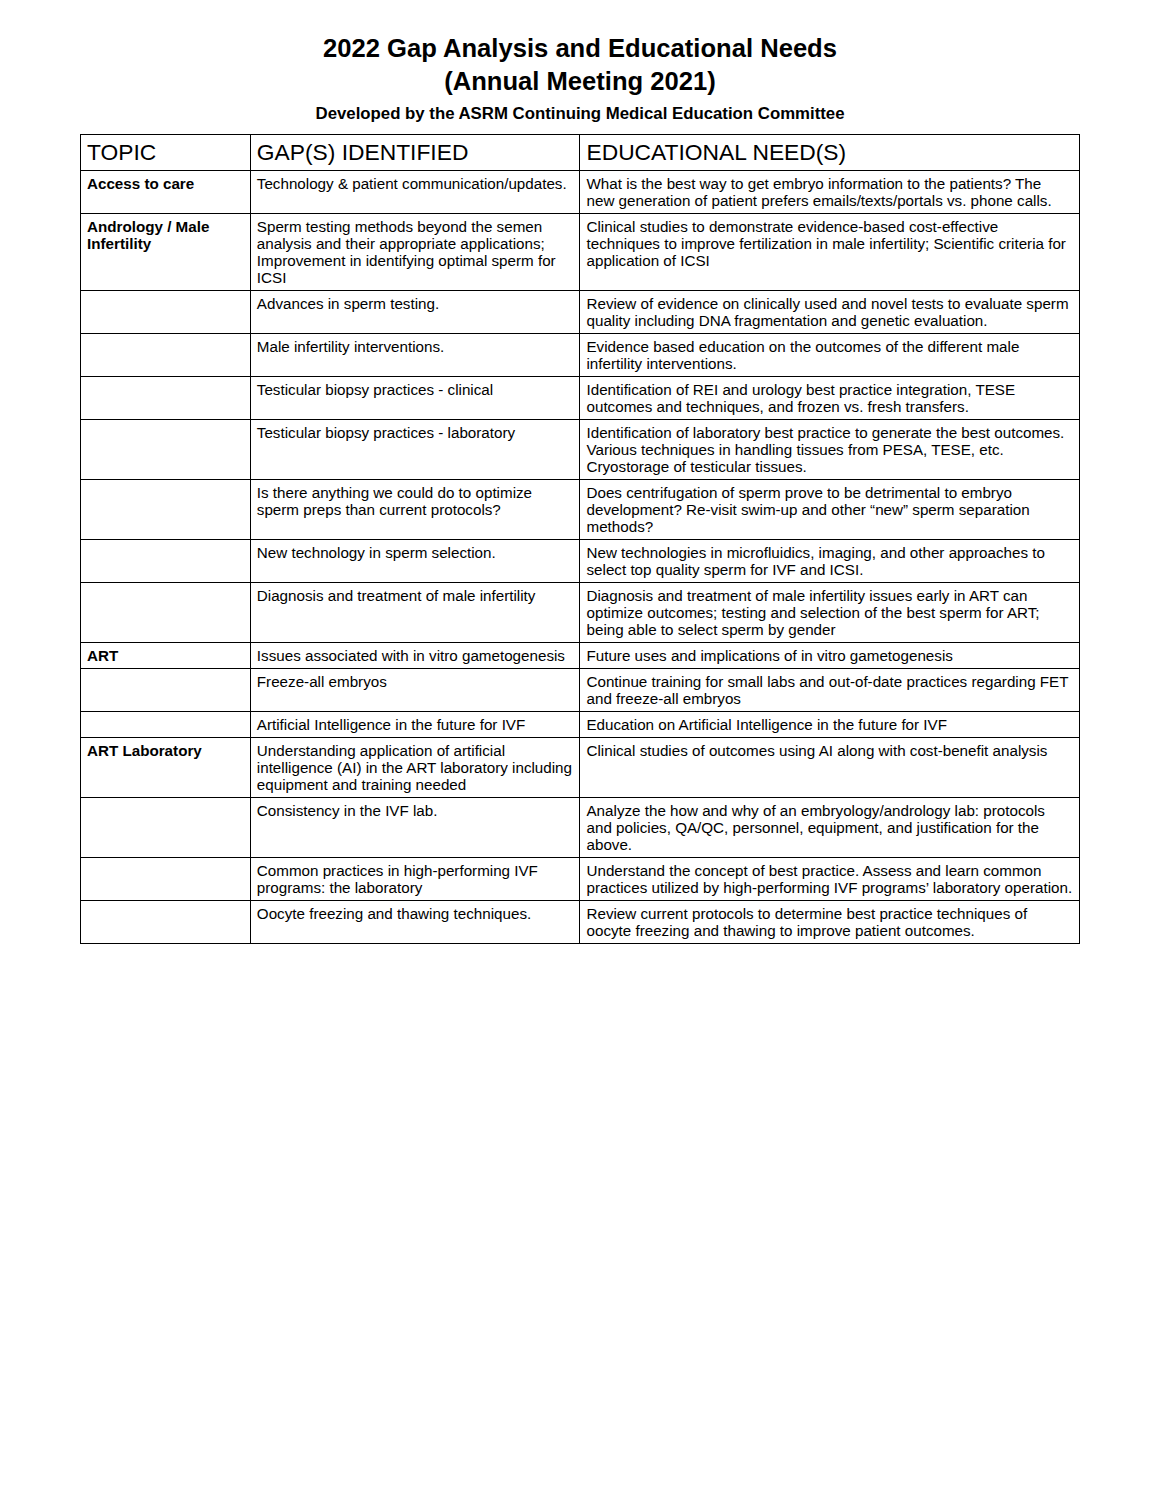2022 Gap Analysis and Educational Needs
(Annual Meeting 2021)
Developed by the ASRM Continuing Medical Education Committee
| TOPIC | GAP(S) IDENTIFIED | EDUCATIONAL NEED(S) |
| --- | --- | --- |
| Access to care | Technology & patient communication/updates. | What is the best way to get embryo information to the patients? The new generation of patient prefers emails/texts/portals vs. phone calls. |
| Andrology / Male Infertility | Sperm testing methods beyond the semen analysis and their appropriate applications; Improvement in identifying optimal sperm for ICSI | Clinical studies to demonstrate evidence-based cost-effective techniques to improve fertilization in male infertility; Scientific criteria for application of ICSI |
| | Advances in sperm testing. | Review of evidence on clinically used and novel tests to evaluate sperm quality including DNA fragmentation and genetic evaluation. |
| | Male infertility interventions. | Evidence based education on the outcomes of the different male infertility interventions. |
| | Testicular biopsy practices - clinical | Identification of REI and urology best practice integration, TESE outcomes and techniques, and frozen vs. fresh transfers. |
| | Testicular biopsy practices - laboratory | Identification of laboratory best practice to generate the best outcomes. Various techniques in handling tissues from PESA, TESE, etc. Cryostorage of testicular tissues. |
| | Is there anything we could do to optimize sperm preps than current protocols? | Does centrifugation of sperm prove to be detrimental to embryo development? Re-visit swim-up and other “new” sperm separation methods? |
| | New technology in sperm selection. | New technologies in microfluidics, imaging, and other approaches to select top quality sperm for IVF and ICSI. |
| | Diagnosis and treatment of male infertility | Diagnosis and treatment of male infertility issues early in ART can optimize outcomes; testing and selection of the best sperm for ART; being able to select sperm by gender |
| ART | Issues associated with in vitro gametogenesis | Future uses and implications of in vitro gametogenesis |
| | Freeze-all embryos | Continue training for small labs and out-of-date practices regarding FET and freeze-all embryos |
| | Artificial Intelligence in the future for IVF | Education on Artificial Intelligence in the future for IVF |
| ART Laboratory | Understanding application of artificial intelligence (AI) in the ART laboratory including equipment and training needed | Clinical studies of outcomes using AI along with cost-benefit analysis |
| | Consistency in the IVF lab. | Analyze the how and why of an embryology/andrology lab: protocols and policies, QA/QC, personnel, equipment, and justification for the above. |
| | Common practices in high-performing IVF programs: the laboratory | Understand the concept of best practice. Assess and learn common practices utilized by high-performing IVF programs’ laboratory operation. |
| | Oocyte freezing and thawing techniques. | Review current protocols to determine best practice techniques of oocyte freezing and thawing to improve patient outcomes. |